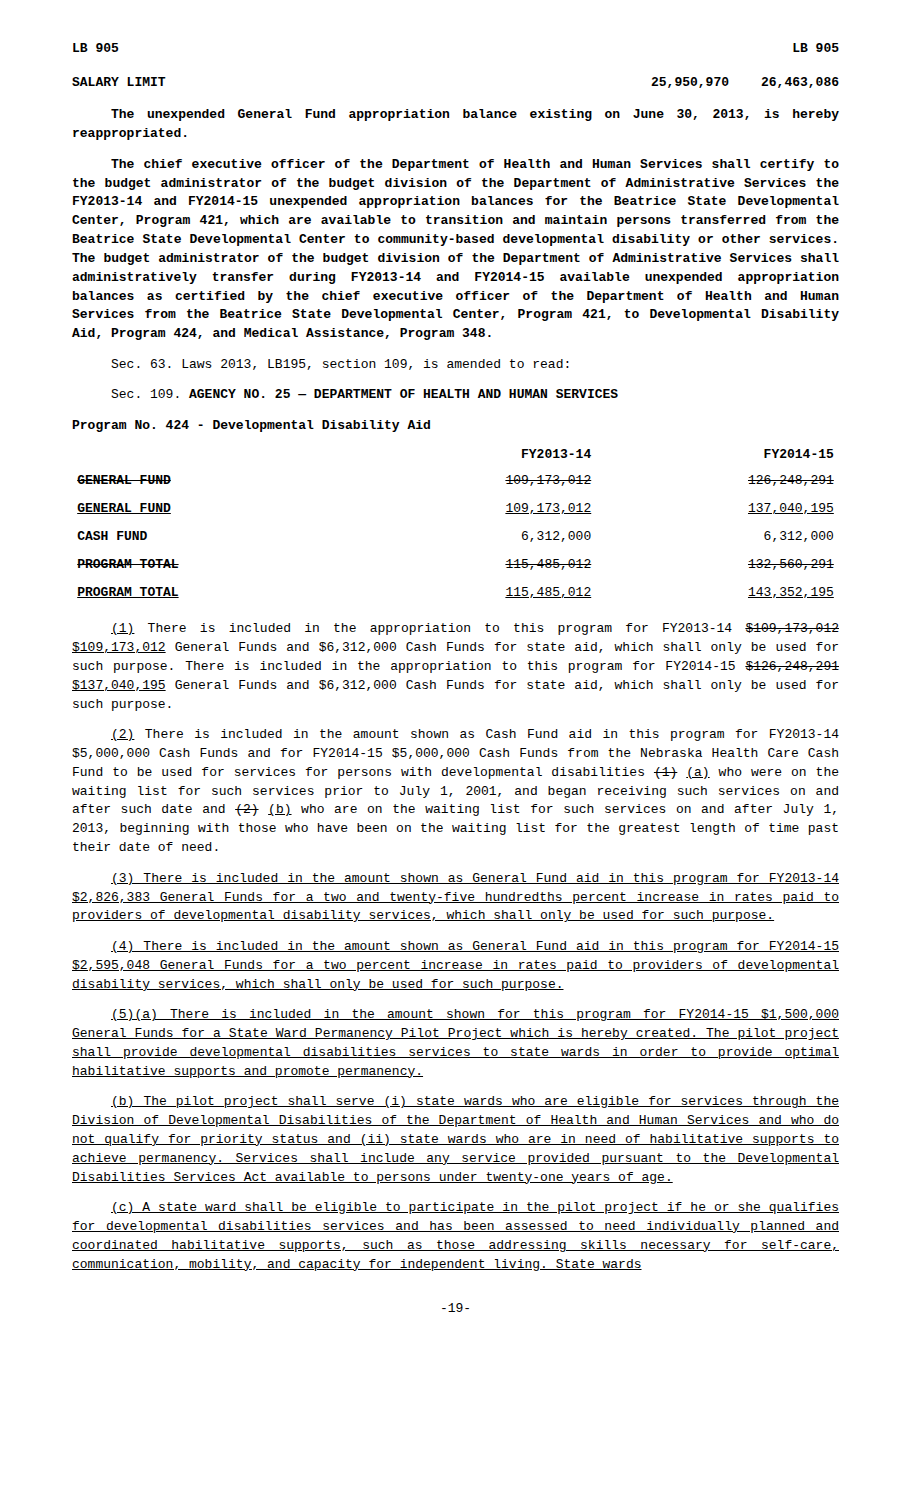LB 905 LB 905
SALARY LIMIT 25,950,97026,463,086
The unexpended General Fund appropriation balance existing on June 30, 2013, is hereby reappropriated.
The chief executive officer of the Department of Health and Human Services shall certify to the budget administrator of the budget division of the Department of Administrative Services the FY2013-14 and FY2014-15 unexpended appropriation balances for the Beatrice State Developmental Center, Program 421, which are available to transition and maintain persons transferred from the Beatrice State Developmental Center to community-based developmental disability or other services. The budget administrator of the budget division of the Department of Administrative Services shall administratively transfer during FY2013-14 and FY2014-15 available unexpended appropriation balances as certified by the chief executive officer of the Department of Health and Human Services from the Beatrice State Developmental Center, Program 421, to Developmental Disability Aid, Program 424, and Medical Assistance, Program 348.
Sec. 63. Laws 2013, LB195, section 109, is amended to read:
Sec. 109. AGENCY NO. 25 — DEPARTMENT OF HEALTH AND HUMAN SERVICES
Program No. 424 - Developmental Disability Aid
| | FY2013-14 | FY2014-15 |
| --- | --- | --- |
| GENERAL FUND | 109,173,012 | 126,248,291 |
| GENERAL FUND | 109,173,012 | 137,040,195 |
| CASH FUND | 6,312,000 | 6,312,000 |
| PROGRAM TOTAL | 115,485,012 | 132,560,291 |
| PROGRAM TOTAL | 115,485,012 | 143,352,195 |
(1) There is included in the appropriation to this program for FY2013-14 $109,173,012 $109,173,012 General Funds and $6,312,000 Cash Funds for state aid, which shall only be used for such purpose. There is included in the appropriation to this program for FY2014-15 $126,248,291 $137,040,195 General Funds and $6,312,000 Cash Funds for state aid, which shall only be used for such purpose.
(2) There is included in the amount shown as Cash Fund aid in this program for FY2013-14 $5,000,000 Cash Funds and for FY2014-15 $5,000,000 Cash Funds from the Nebraska Health Care Cash Fund to be used for services for persons with developmental disabilities (1) (a) who were on the waiting list for such services prior to July 1, 2001, and began receiving such services on and after such date and (2) (b) who are on the waiting list for such services on and after July 1, 2013, beginning with those who have been on the waiting list for the greatest length of time past their date of need.
(3) There is included in the amount shown as General Fund aid in this program for FY2013-14 $2,826,383 General Funds for a two and twenty-five hundredths percent increase in rates paid to providers of developmental disability services, which shall only be used for such purpose.
(4) There is included in the amount shown as General Fund aid in this program for FY2014-15 $2,595,048 General Funds for a two percent increase in rates paid to providers of developmental disability services, which shall only be used for such purpose.
(5)(a) There is included in the amount shown for this program for FY2014-15 $1,500,000 General Funds for a State Ward Permanency Pilot Project which is hereby created. The pilot project shall provide developmental disabilities services to state wards in order to provide optimal habilitative supports and promote permanency.
(b) The pilot project shall serve (i) state wards who are eligible for services through the Division of Developmental Disabilities of the Department of Health and Human Services and who do not qualify for priority status and (ii) state wards who are in need of habilitative supports to achieve permanency. Services shall include any service provided pursuant to the Developmental Disabilities Services Act available to persons under twenty-one years of age.
(c) A state ward shall be eligible to participate in the pilot project if he or she qualifies for developmental disabilities services and has been assessed to need individually planned and coordinated habilitative supports, such as those addressing skills necessary for self-care, communication, mobility, and capacity for independent living. State wards
-19-